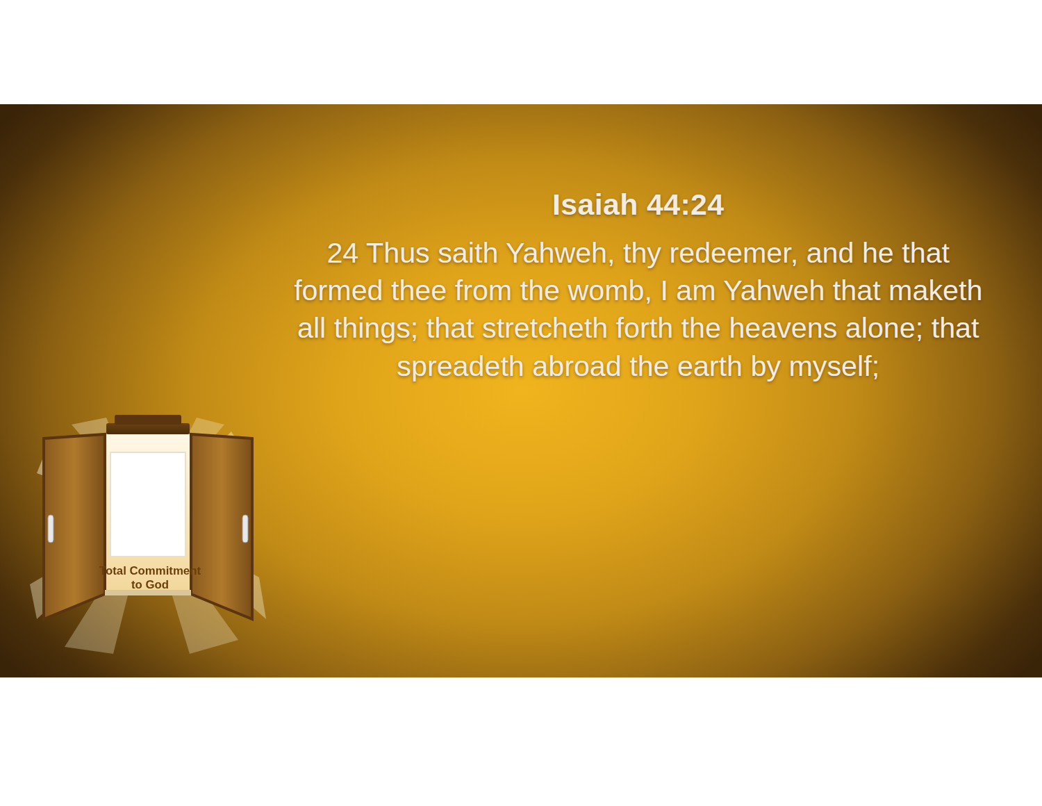Isaiah 44:24
24 Thus saith Yahweh, thy redeemer, and he that formed thee from the womb, I am Yahweh that maketh all things; that stretcheth forth the heavens alone; that spreadeth abroad the earth by myself;
Total Commitment
to God